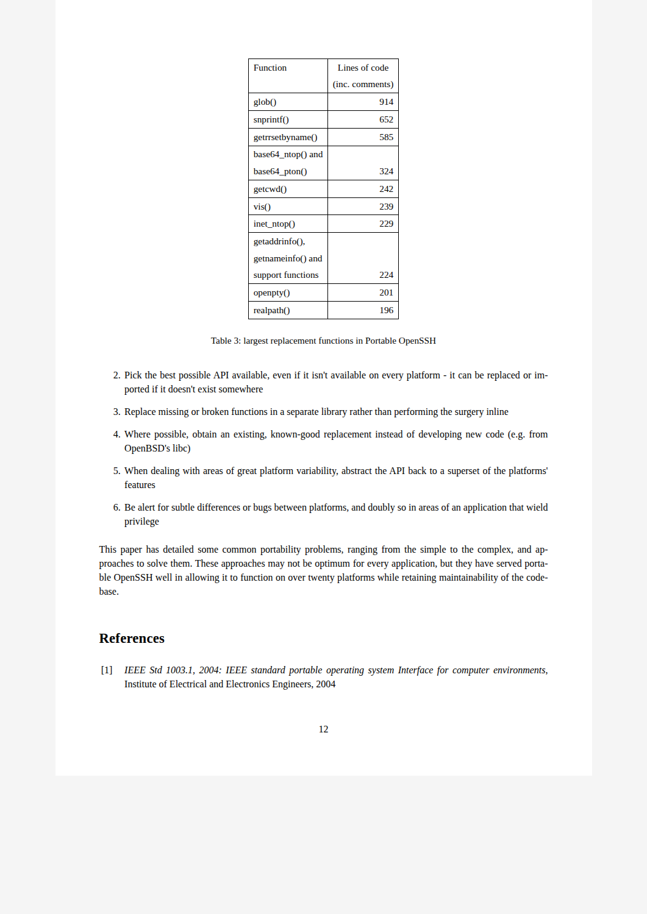| Function | Lines of code |
| --- | --- |
| | (inc. comments) |
| glob() | 914 |
| snprintf() | 652 |
| getrrsetbyname() | 585 |
| base64_ntop() and | |
| base64_pton() | 324 |
| getcwd() | 242 |
| vis() | 239 |
| inet_ntop() | 229 |
| getaddrinfo(), | |
| getnameinfo() and | |
| support functions | 224 |
| openpty() | 201 |
| realpath() | 196 |
Table 3: largest replacement functions in Portable OpenSSH
2. Pick the best possible API available, even if it isn't available on every platform - it can be replaced or imported if it doesn't exist somewhere
3. Replace missing or broken functions in a separate library rather than performing the surgery inline
4. Where possible, obtain an existing, known-good replacement instead of developing new code (e.g. from OpenBSD's libc)
5. When dealing with areas of great platform variability, abstract the API back to a superset of the platforms' features
6. Be alert for subtle differences or bugs between platforms, and doubly so in areas of an application that wield privilege
This paper has detailed some common portability problems, ranging from the simple to the complex, and approaches to solve them. These approaches may not be optimum for every application, but they have served portable OpenSSH well in allowing it to function on over twenty platforms while retaining maintainability of the code-base.
References
[1] IEEE Std 1003.1, 2004: IEEE standard portable operating system Interface for computer environments, Institute of Electrical and Electronics Engineers, 2004
12